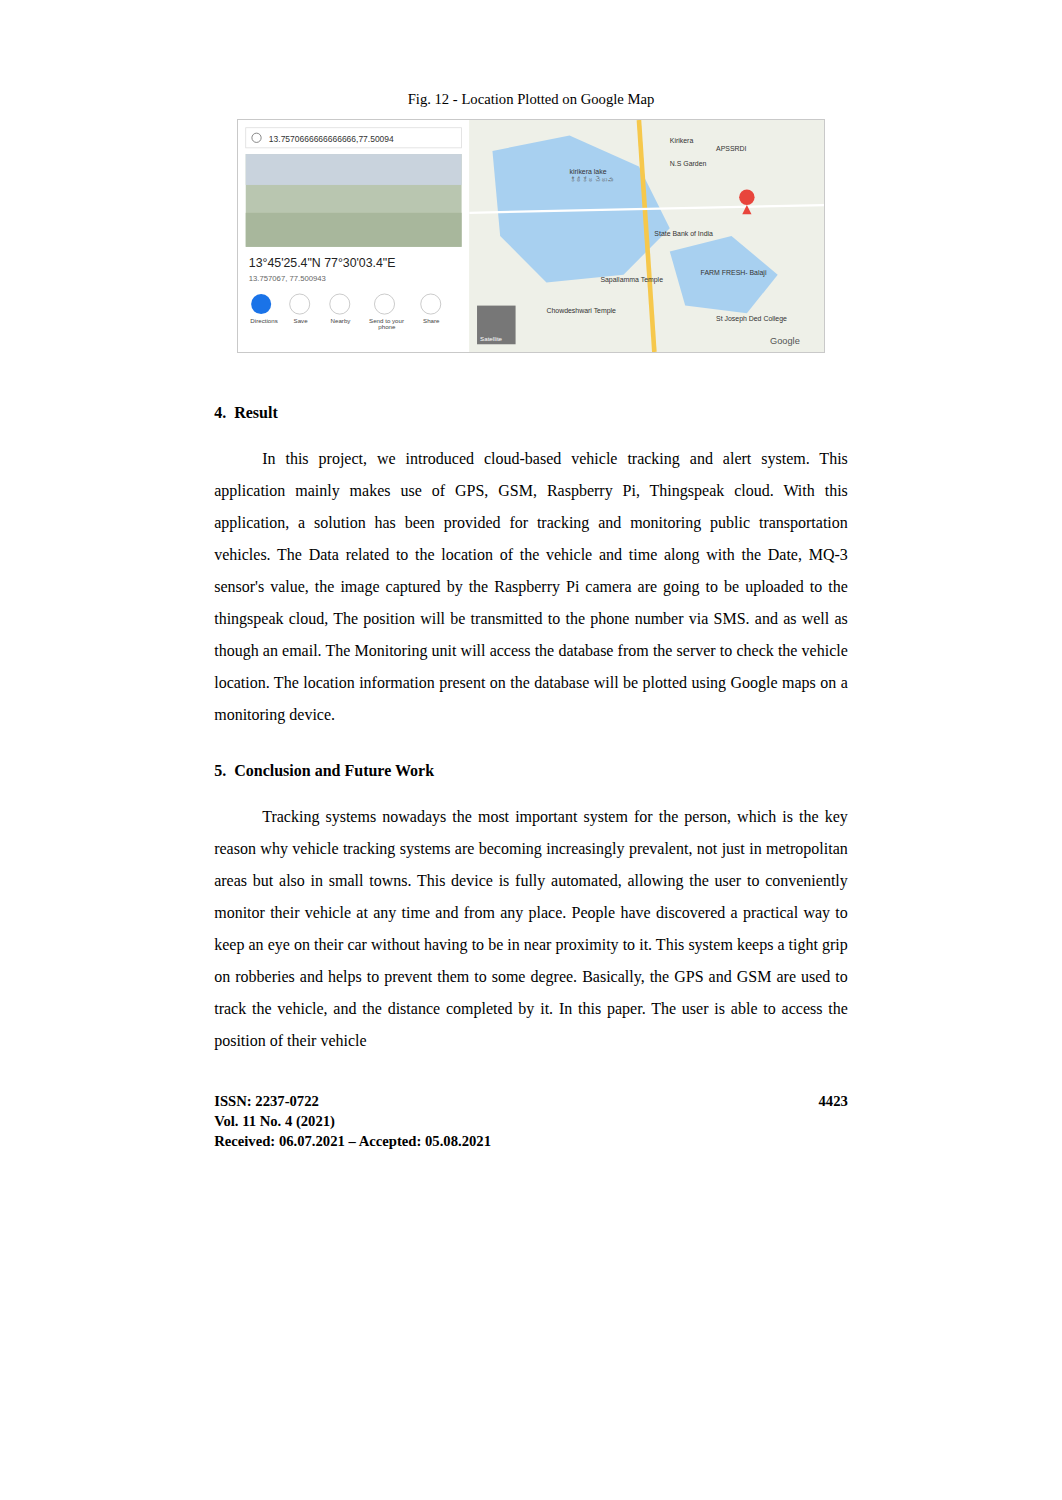Fig. 12 - Location Plotted on Google Map
4. Result
In this project, we introduced cloud-based vehicle tracking and alert system. This application mainly makes use of GPS, GSM, Raspberry Pi, Thingspeak cloud. With this application, a solution has been provided for tracking and monitoring public transportation vehicles. The Data related to the location of the vehicle and time along with the Date, MQ-3 sensor's value, the image captured by the Raspberry Pi camera are going to be uploaded to the thingspeak cloud, The position will be transmitted to the phone number via SMS. and as well as though an email. The Monitoring unit will access the database from the server to check the vehicle location. The location information present on the database will be plotted using Google maps on a monitoring device.
5. Conclusion and Future Work
Tracking systems nowadays the most important system for the person, which is the key reason why vehicle tracking systems are becoming increasingly prevalent, not just in metropolitan areas but also in small towns. This device is fully automated, allowing the user to conveniently monitor their vehicle at any time and from any place. People have discovered a practical way to keep an eye on their car without having to be in near proximity to it. This system keeps a tight grip on robberies and helps to prevent them to some degree. Basically, the GPS and GSM are used to track the vehicle, and the distance completed by it. In this paper. The user is able to access the position of their vehicle
4423
ISSN: 2237-0722
Vol. 11 No. 4 (2021)
Received: 06.07.2021 – Accepted: 05.08.2021